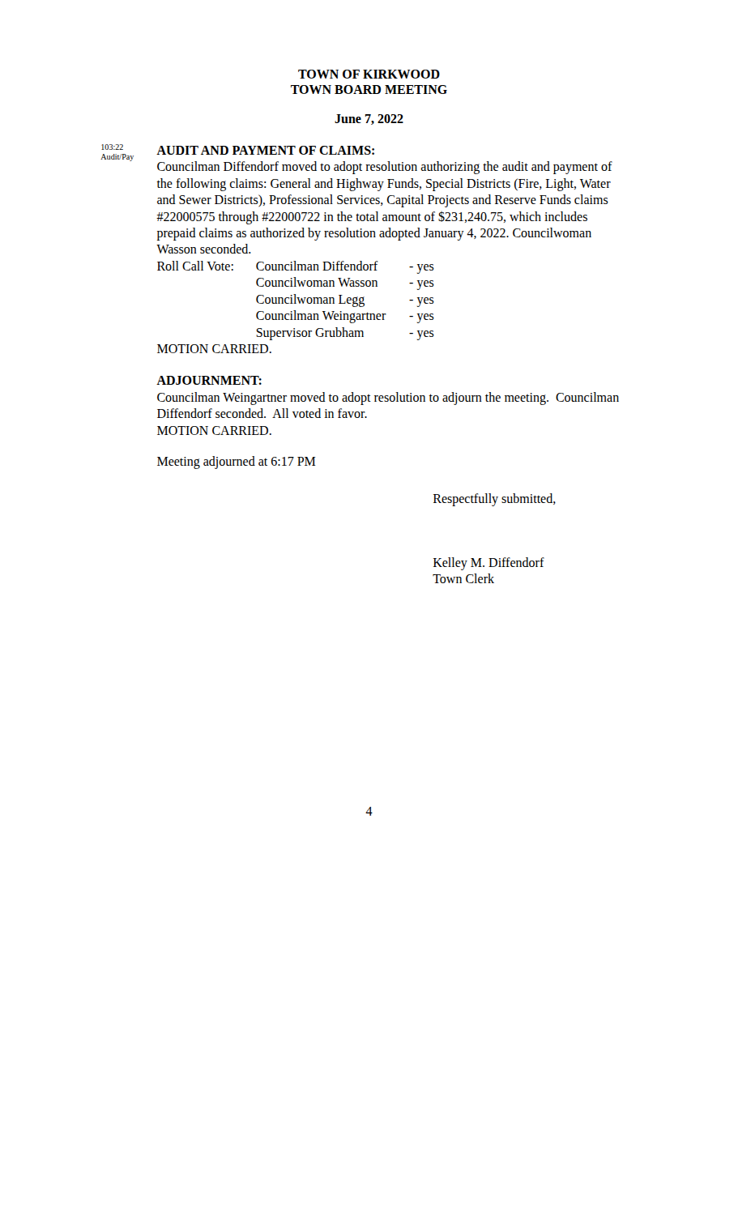TOWN OF KIRKWOOD TOWN BOARD MEETING
June 7, 2022
103:22
Audit/Pay
Audit and Payment of Claims:
Councilman Diffendorf moved to adopt resolution authorizing the audit and payment of the following claims: General and Highway Funds, Special Districts (Fire, Light, Water and Sewer Districts), Professional Services, Capital Projects and Reserve Funds claims #22000575 through #22000722 in the total amount of $231,240.75, which includes prepaid claims as authorized by resolution adopted January 4, 2022. Councilwoman Wasson seconded.
| Roll Call Vote: | Councilman Diffendorf | - yes |
| | Councilwoman Wasson | - yes |
| | Councilwoman Legg | - yes |
| | Councilman Weingartner | - yes |
| | Supervisor Grubham | - yes |
MOTION CARRIED.
Adjournment:
Councilman Weingartner moved to adopt resolution to adjourn the meeting. Councilman Diffendorf seconded. All voted in favor.
MOTION CARRIED.
Meeting adjourned at 6:17 PM
Respectfully submitted,
Kelley M. Diffendorf
Town Clerk
4